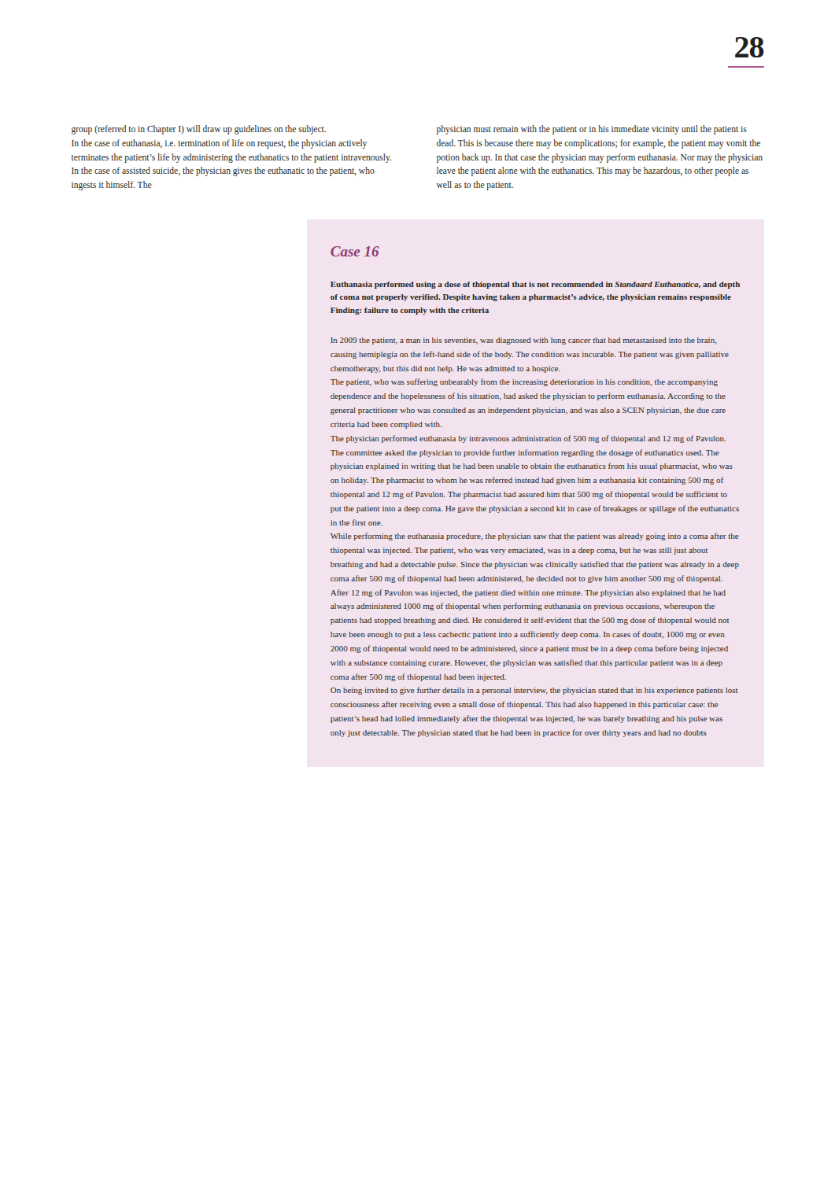28
group (referred to in Chapter I) will draw up guidelines on the subject.
In the case of euthanasia, i.e. termination of life on request, the physician actively terminates the patient’s life by administering the euthanatics to the patient intravenously. In the case of assisted suicide, the physician gives the euthanatic to the patient, who ingests it himself. The
physician must remain with the patient or in his immediate vicinity until the patient is dead. This is because there may be complications; for example, the patient may vomit the potion back up. In that case the physician may perform euthanasia. Nor may the physician leave the patient alone with the euthanatics. This may be hazardous, to other people as well as to the patient.
Case 16
Euthanasia performed using a dose of thiopental that is not recommended in Standaard Euthanatica, and depth of coma not properly verified. Despite having taken a pharmacist’s advice, the physician remains responsible
Finding: failure to comply with the criteria
In 2009 the patient, a man in his seventies, was diagnosed with lung cancer that had metastasised into the brain, causing hemiplegia on the left-hand side of the body. The condition was incurable. The patient was given palliative chemotherapy, but this did not help. He was admitted to a hospice.
The patient, who was suffering unbearably from the increasing deterioration in his condition, the accompanying dependence and the hopelessness of his situation, had asked the physician to perform euthanasia. According to the general practitioner who was consulted as an independent physician, and was also a SCEN physician, the due care criteria had been complied with.
The physician performed euthanasia by intravenous administration of 500 mg of thiopental and 12 mg of Pavulon.
The committee asked the physician to provide further information regarding the dosage of euthanatics used. The physician explained in writing that he had been unable to obtain the euthanatics from his usual pharmacist, who was on holiday. The pharmacist to whom he was referred instead had given him a euthanasia kit containing 500 mg of thiopental and 12 mg of Pavulon. The pharmacist had assured him that 500 mg of thiopental would be sufficient to put the patient into a deep coma. He gave the physician a second kit in case of breakages or spillage of the euthanatics in the first one.
While performing the euthanasia procedure, the physician saw that the patient was already going into a coma after the thiopental was injected. The patient, who was very emaciated, was in a deep coma, but he was still just about breathing and had a detectable pulse. Since the physician was clinically satisfied that the patient was already in a deep coma after 500 mg of thiopental had been administered, he decided not to give him another 500 mg of thiopental. After 12 mg of Pavulon was injected, the patient died within one minute. The physician also explained that he had always administered 1000 mg of thiopental when performing euthanasia on previous occasions, whereupon the patients had stopped breathing and died. He considered it self-evident that the 500 mg dose of thiopental would not have been enough to put a less cachectic patient into a sufficiently deep coma. In cases of doubt, 1000 mg or even 2000 mg of thiopental would need to be administered, since a patient must be in a deep coma before being injected with a substance containing curare. However, the physician was satisfied that this particular patient was in a deep coma after 500 mg of thiopental had been injected.
On being invited to give further details in a personal interview, the physician stated that in his experience patients lost consciousness after receiving even a small dose of thiopental. This had also happened in this particular case: the patient’s head had lolled immediately after the thiopental was injected, he was barely breathing and his pulse was only just detectable. The physician stated that he had been in practice for over thirty years and had no doubts